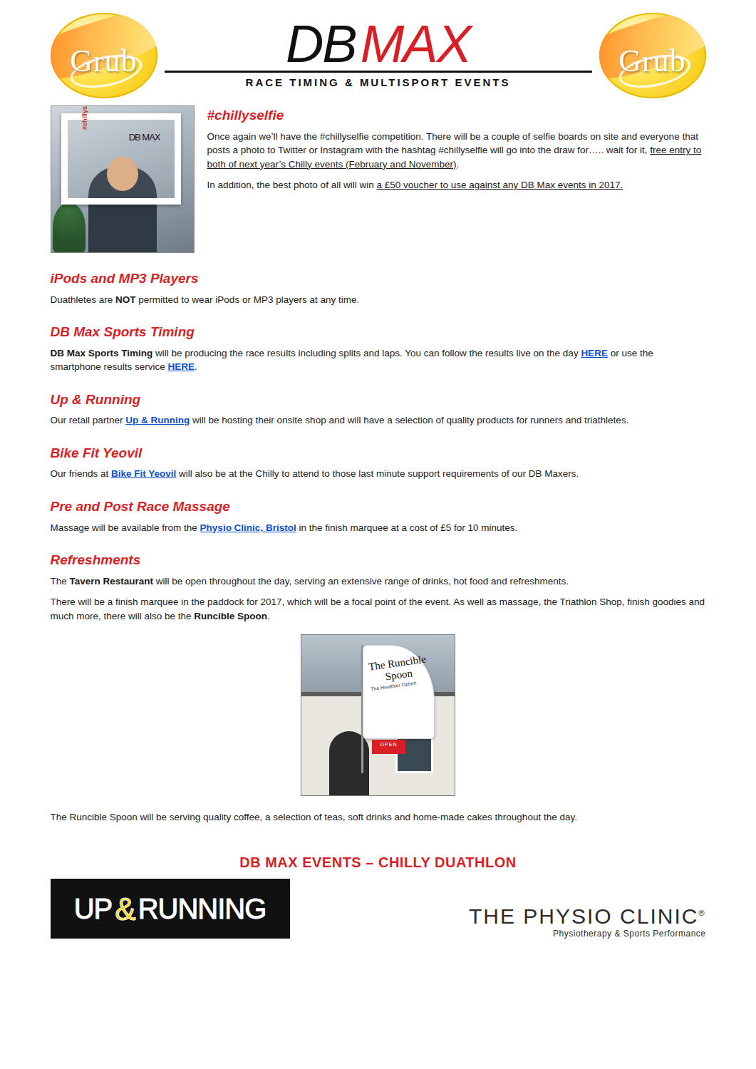Grub
DB MAX
RACE TIMING & MULTISPORT EVENTS
Grub
#chillyselfie
DB MAX
#chillyselfie
Once again we’ll have the #chillyselfie competition. There will be a couple of selfie boards on site and everyone that posts a photo to Twitter or Instagram with the hashtag #chillyselfie will go into the draw for….. wait for it, free entry to both of next year’s Chilly events (February and November).
In addition, the best photo of all will win a £50 voucher to use against any DB Max events in 2017.
iPods and MP3 Players
Duathletes are NOT permitted to wear iPods or MP3 players at any time.
DB Max Sports Timing
DB Max Sports Timing will be producing the race results including splits and laps. You can follow the results live on the day HERE or use the smartphone results service HERE.
Up & Running
Our retail partner Up & Running will be hosting their onsite shop and will have a selection of quality products for runners and triathletes.
Bike Fit Yeovil
Our friends at Bike Fit Yeovil will also be at the Chilly to attend to those last minute support requirements of our DB Maxers.
Pre and Post Race Massage
Massage will be available from the Physio Clinic, Bristol in the finish marquee at a cost of £5 for 10 minutes.
Refreshments
The Tavern Restaurant will be open throughout the day, serving an extensive range of drinks, hot food and refreshments.
There will be a finish marquee in the paddock for 2017, which will be a focal point of the event. As well as massage, the Triathlon Shop, finish goodies and much more, there will also be the Runcible Spoon.
The Runcible
Spoon
The Healthier Option
OPEN
The Runcible Spoon will be serving quality coffee, a selection of teas, soft drinks and home-made cakes throughout the day.
DB MAX EVENTS – CHILLY DUATHLON
UP&RUNNING
THE PHYSIO CLINIC®
Physiotherapy & Sports Performance